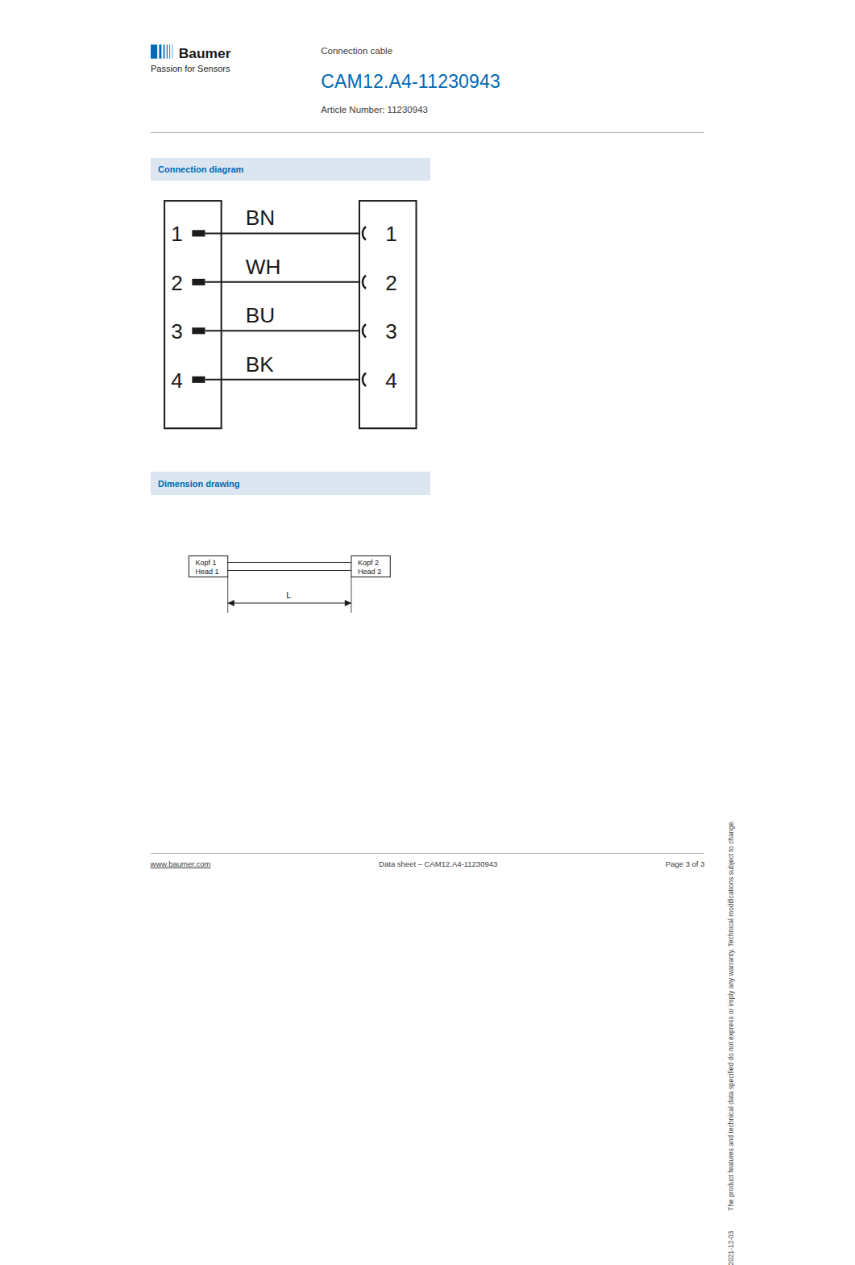Baumer Passion for Sensors
Connection cable
CAM12.A4-11230943
Article Number: 11230943
Connection diagram
1 2 3 4 1 2 3 4 BN WH BU BK
Dimension drawing
Kopf 1 Head 1 Kopf 2 Head 2 L
2021-12-03 The product features and technical data specified do not express or imply any warranty. Technical modifications subject to change.
www.baumer.com
Data sheet – CAM12.A4-11230943
Page 3 of 3